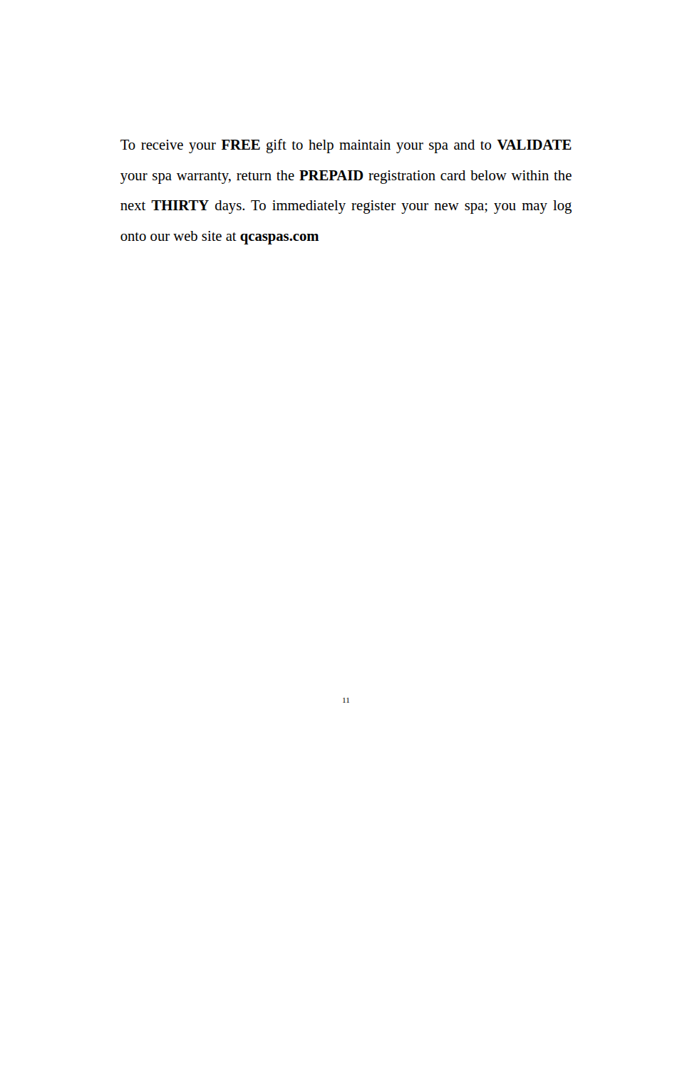To receive your FREE gift to help maintain your spa and to VALIDATE your spa warranty, return the PREPAID registration card below within the next THIRTY days. To immediately register your new spa; you may log onto our web site at qcaspas.com
11